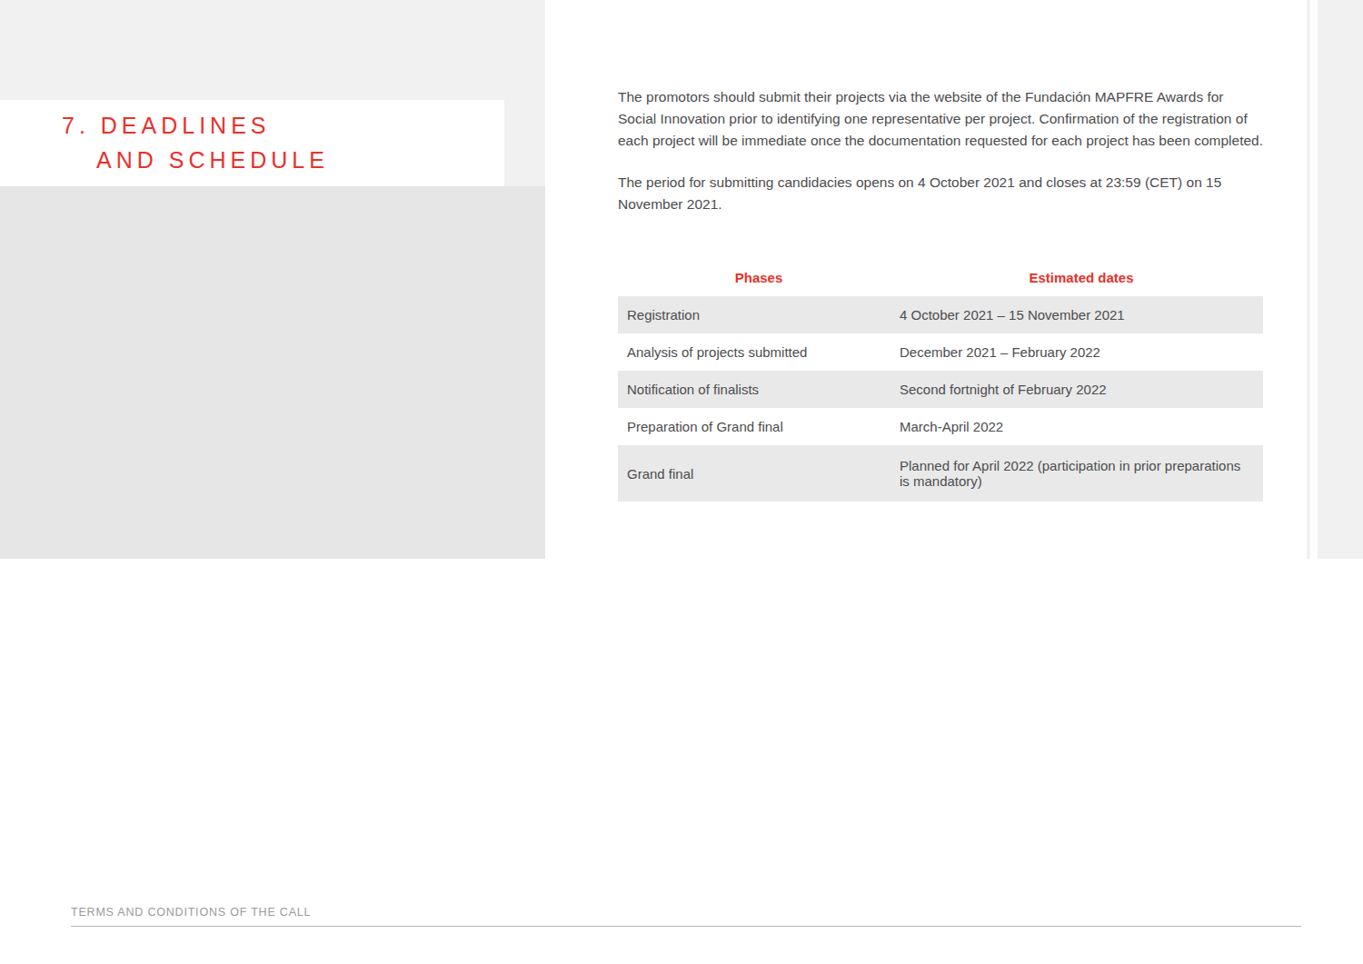7. Deadlinesand Schedule
The promotors should submit their projects via the website of the Fundación MAPFRE Awards for Social Innovation prior to identifying one representative per project. Confirmation of the registration of each project will be immediate once the documentation requested for each project has been completed.
The period for submitting candidacies opens on 4 October 2021 and closes at 23:59 (CET) on 15 November 2021.
| Phases | Estimated dates |
| --- | --- |
| Registration | 4 October 2021 – 15 November 2021 |
| Analysis of projects submitted | December 2021 – February 2022 |
| Notification of finalists | Second fortnight of February 2022 |
| Preparation of Grand final | March-April 2022 |
| Grand final | Planned for April 2022 (participation in prior preparations is mandatory) |
Terms and conditions of the call